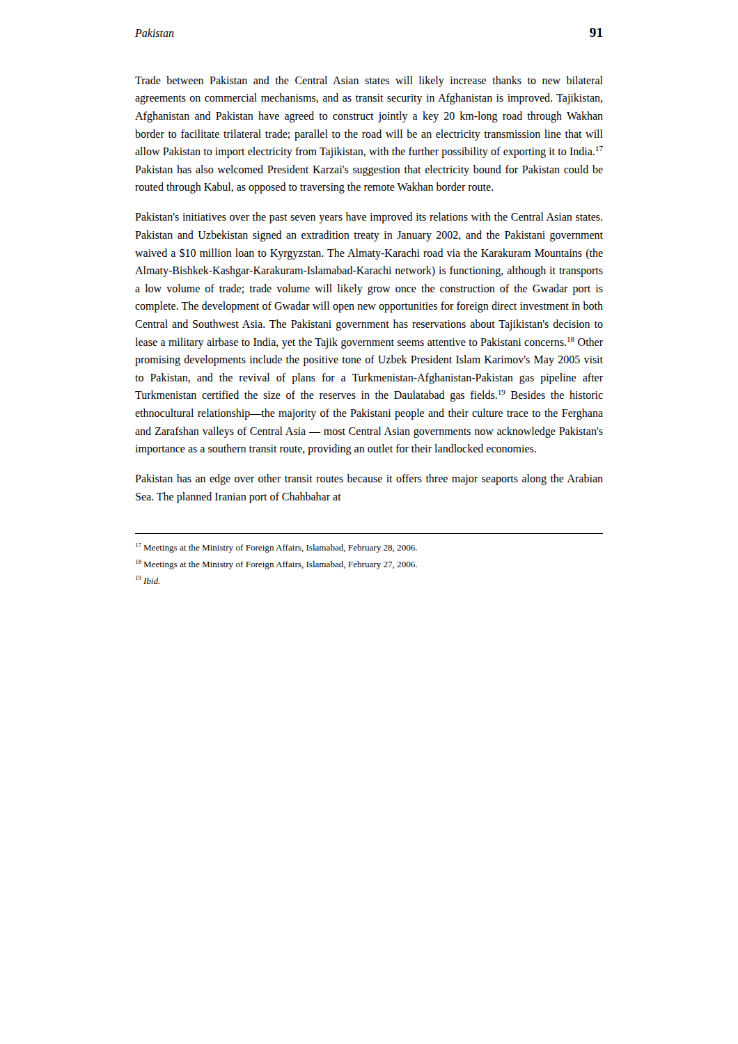Pakistan 91
Trade between Pakistan and the Central Asian states will likely increase thanks to new bilateral agreements on commercial mechanisms, and as transit security in Afghanistan is improved. Tajikistan, Afghanistan and Pakistan have agreed to construct jointly a key 20 km-long road through Wakhan border to facilitate trilateral trade; parallel to the road will be an electricity transmission line that will allow Pakistan to import electricity from Tajikistan, with the further possibility of exporting it to India.17 Pakistan has also welcomed President Karzai's suggestion that electricity bound for Pakistan could be routed through Kabul, as opposed to traversing the remote Wakhan border route.
Pakistan's initiatives over the past seven years have improved its relations with the Central Asian states. Pakistan and Uzbekistan signed an extradition treaty in January 2002, and the Pakistani government waived a $10 million loan to Kyrgyzstan. The Almaty-Karachi road via the Karakuram Mountains (the Almaty-Bishkek-Kashgar-Karakuram-Islamabad-Karachi network) is functioning, although it transports a low volume of trade; trade volume will likely grow once the construction of the Gwadar port is complete. The development of Gwadar will open new opportunities for foreign direct investment in both Central and Southwest Asia. The Pakistani government has reservations about Tajikistan's decision to lease a military airbase to India, yet the Tajik government seems attentive to Pakistani concerns.18 Other promising developments include the positive tone of Uzbek President Islam Karimov's May 2005 visit to Pakistan, and the revival of plans for a Turkmenistan-Afghanistan-Pakistan gas pipeline after Turkmenistan certified the size of the reserves in the Daulatabad gas fields.19 Besides the historic ethnocultural relationship—the majority of the Pakistani people and their culture trace to the Ferghana and Zarafshan valleys of Central Asia — most Central Asian governments now acknowledge Pakistan's importance as a southern transit route, providing an outlet for their landlocked economies.
Pakistan has an edge over other transit routes because it offers three major seaports along the Arabian Sea. The planned Iranian port of Chahbahar at
17Meetings at the Ministry of Foreign Affairs, Islamabad, February 28, 2006.
18Meetings at the Ministry of Foreign Affairs, Islamabad, February 27, 2006.
19Ibid.